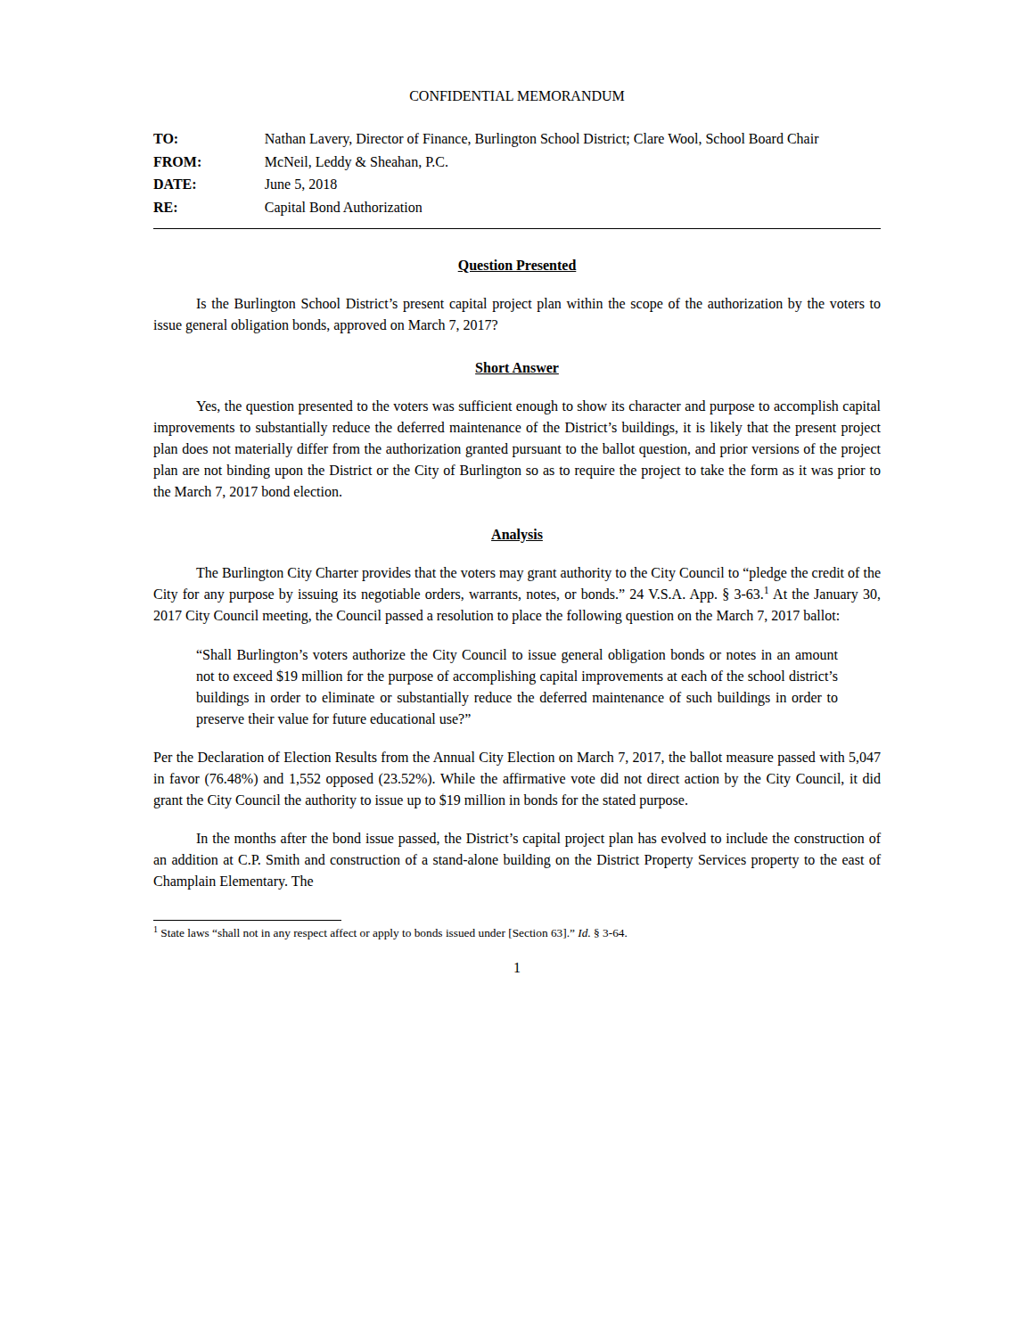CONFIDENTIAL MEMORANDUM
| TO: | Nathan Lavery, Director of Finance, Burlington School District; Clare Wool, School Board Chair |
| FROM: | McNeil, Leddy & Sheahan, P.C. |
| DATE: | June 5, 2018 |
| RE: | Capital Bond Authorization |
Question Presented
Is the Burlington School District’s present capital project plan within the scope of the authorization by the voters to issue general obligation bonds, approved on March 7, 2017?
Short Answer
Yes, the question presented to the voters was sufficient enough to show its character and purpose to accomplish capital improvements to substantially reduce the deferred maintenance of the District’s buildings, it is likely that the present project plan does not materially differ from the authorization granted pursuant to the ballot question, and prior versions of the project plan are not binding upon the District or the City of Burlington so as to require the project to take the form as it was prior to the March 7, 2017 bond election.
Analysis
The Burlington City Charter provides that the voters may grant authority to the City Council to “pledge the credit of the City for any purpose by issuing its negotiable orders, warrants, notes, or bonds.” 24 V.S.A. App. § 3-63.1 At the January 30, 2017 City Council meeting, the Council passed a resolution to place the following question on the March 7, 2017 ballot:
“Shall Burlington’s voters authorize the City Council to issue general obligation bonds or notes in an amount not to exceed $19 million for the purpose of accomplishing capital improvements at each of the school district’s buildings in order to eliminate or substantially reduce the deferred maintenance of such buildings in order to preserve their value for future educational use?”
Per the Declaration of Election Results from the Annual City Election on March 7, 2017, the ballot measure passed with 5,047 in favor (76.48%) and 1,552 opposed (23.52%). While the affirmative vote did not direct action by the City Council, it did grant the City Council the authority to issue up to $19 million in bonds for the stated purpose.
In the months after the bond issue passed, the District’s capital project plan has evolved to include the construction of an addition at C.P. Smith and construction of a stand-alone building on the District Property Services property to the east of Champlain Elementary. The
1 State laws “shall not in any respect affect or apply to bonds issued under [Section 63].” Id. § 3-64.
1